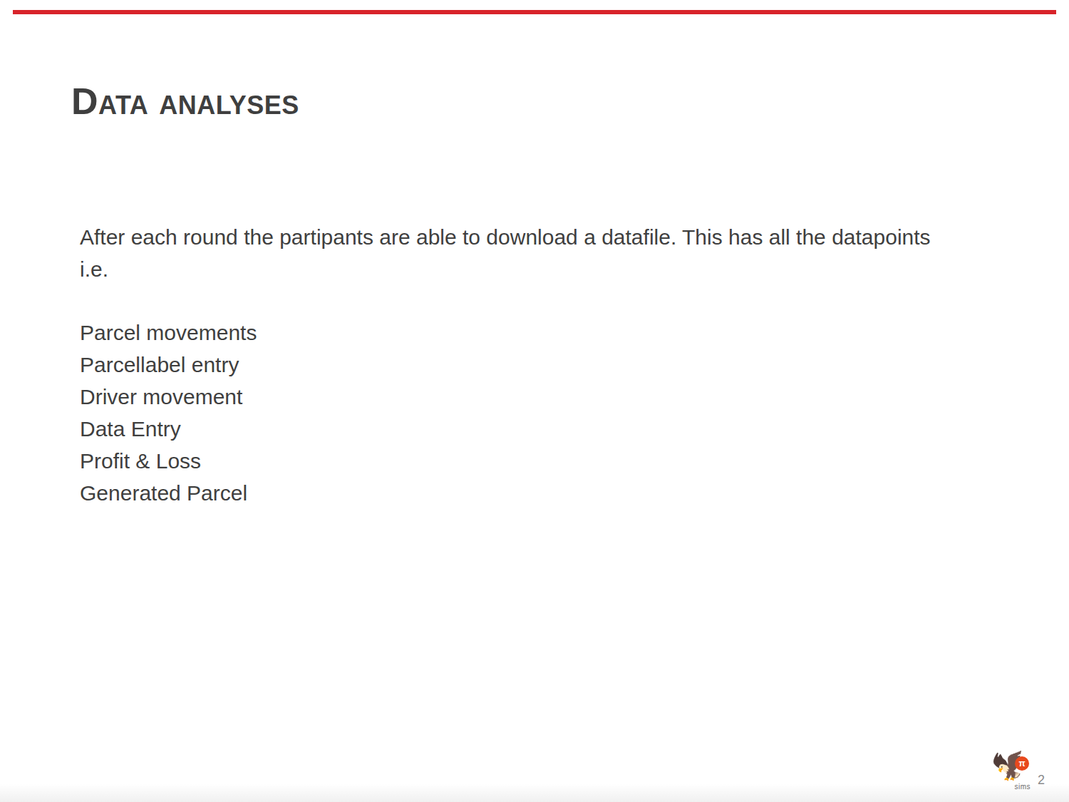Data analyses
After each round the partipants are able to download a datafile. This has all the datapoints i.e.
Parcel movements
Parcellabel entry
Driver movement
Data Entry
Profit & Loss
Generated Parcel
🦅 π sims
2